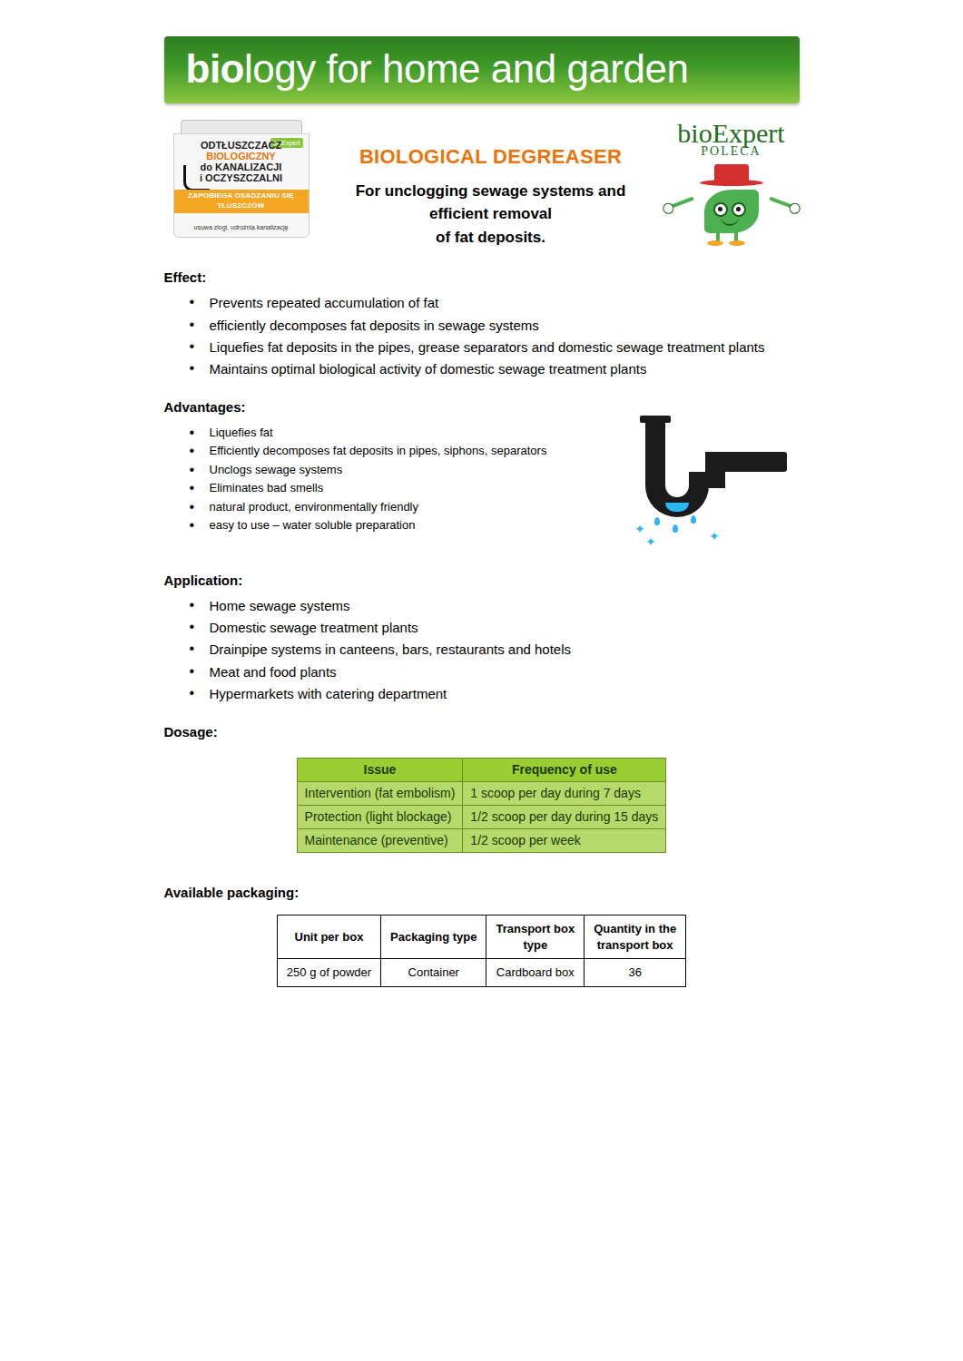biology for home and garden
bioExpert
ODTŁUSZCZACZ
BIOLOGICZNY
do KANALIZACJI
i OCZYSZCZALNI
ZAPOBIEGA OSADZANIU SIĘ TŁUSZCZÓW
usuwa zlogi, udrożnia kanalizację
BIOLOGICAL DEGREASER
For unclogging sewage systems and efficient removal
of fat deposits.
bioExpert
POLECA
Effect:
Prevents repeated accumulation of fat
efficiently decomposes fat deposits in sewage systems
Liquefies fat deposits in the pipes, grease separators and domestic sewage treatment plants
Maintains optimal biological activity of domestic sewage treatment plants
Advantages:
Liquefies fat
Efficiently decomposes fat deposits in pipes, siphons, separators
Unclogs sewage systems
Eliminates bad smells
natural product, environmentally friendly
easy to use – water soluble preparation
✦
✦
✦
Application:
Home sewage systems
Domestic sewage treatment plants
Drainpipe systems in canteens, bars, restaurants and hotels
Meat and food plants
Hypermarkets with catering department
Dosage:
| Issue | Frequency of use |
| --- | --- |
| Intervention (fat embolism) | 1 scoop per day during 7 days |
| Protection (light blockage) | 1/2 scoop per day during 15 days |
| Maintenance (preventive) | 1/2 scoop per week |
Available packaging:
| Unit per box | Packaging type | Transport box type | Quantity in the transport box |
| --- | --- | --- | --- |
| 250 g of powder | Container | Cardboard box | 36 |